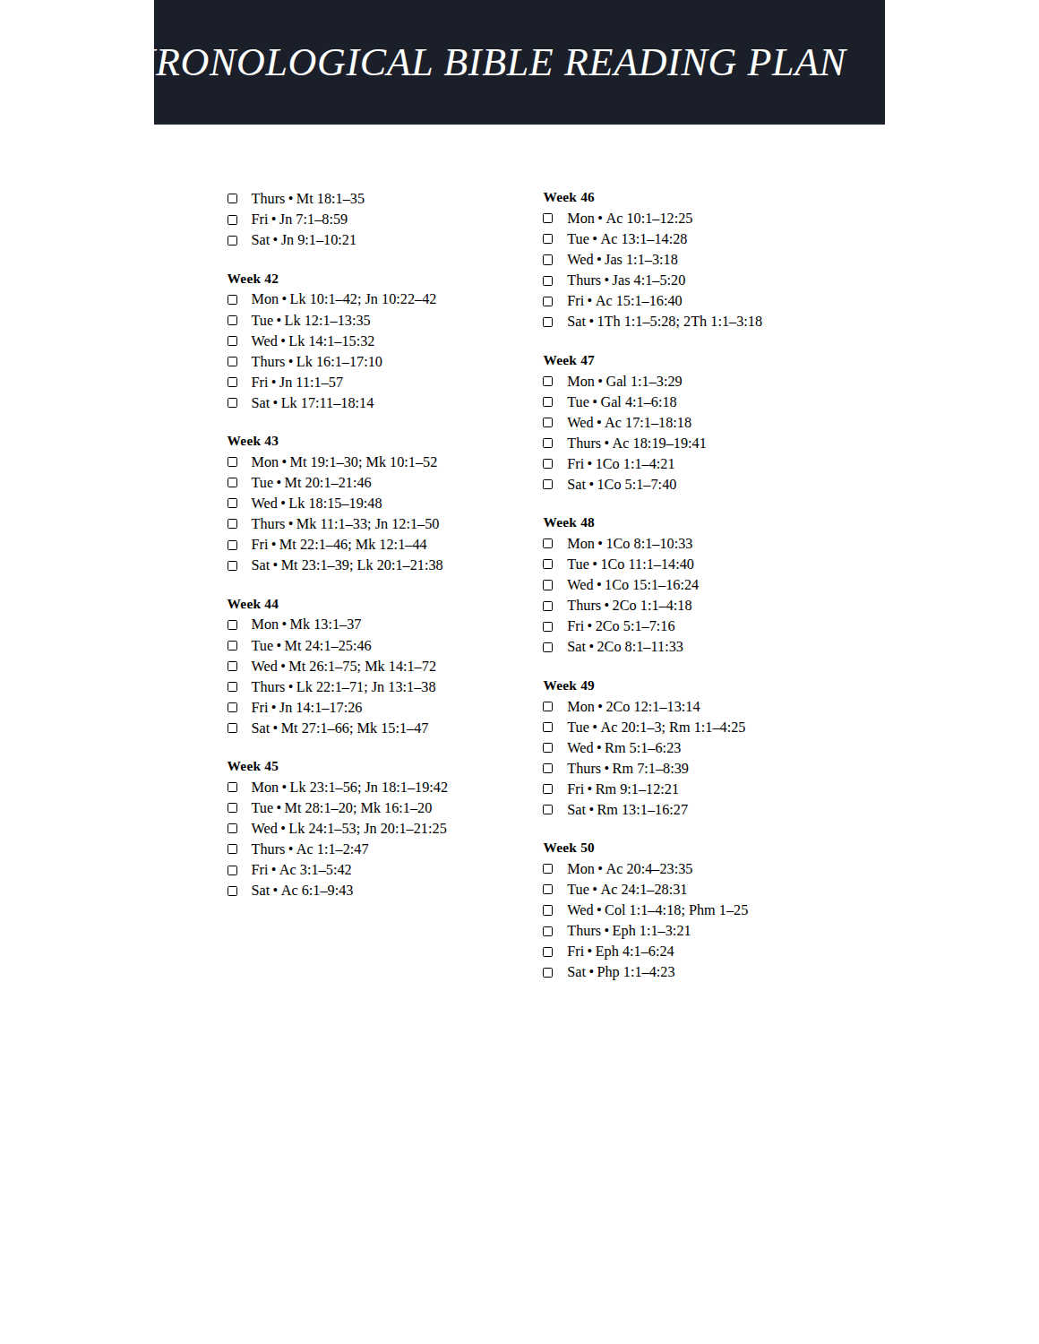CHRONOLOGICAL BIBLE READING PLAN
Thurs•Mt 18:1–35
Fri•Jn 7:1–8:59
Sat•Jn 9:1–10:21
Week 42
Mon•Lk 10:1–42; Jn 10:22–42
Tue•Lk 12:1–13:35
Wed•Lk 14:1–15:32
Thurs•Lk 16:1–17:10
Fri•Jn 11:1–57
Sat•Lk 17:11–18:14
Week 43
Mon•Mt 19:1–30; Mk 10:1–52
Tue•Mt 20:1–21:46
Wed•Lk 18:15–19:48
Thurs•Mk 11:1–33; Jn 12:1–50
Fri•Mt 22:1–46; Mk 12:1–44
Sat•Mt 23:1–39; Lk 20:1–21:38
Week 44
Mon•Mk 13:1–37
Tue•Mt 24:1–25:46
Wed•Mt 26:1–75; Mk 14:1–72
Thurs•Lk 22:1–71; Jn 13:1–38
Fri•Jn 14:1–17:26
Sat•Mt 27:1–66; Mk 15:1–47
Week 45
Mon•Lk 23:1–56; Jn 18:1–19:42
Tue•Mt 28:1–20; Mk 16:1–20
Wed•Lk 24:1–53; Jn 20:1–21:25
Thurs•Ac 1:1–2:47
Fri•Ac 3:1–5:42
Sat•Ac 6:1–9:43
Week 46
Mon•Ac 10:1–12:25
Tue•Ac 13:1–14:28
Wed•Jas 1:1–3:18
Thurs•Jas 4:1–5:20
Fri•Ac 15:1–16:40
Sat•1Th 1:1–5:28; 2Th 1:1–3:18
Week 47
Mon•Gal 1:1–3:29
Tue•Gal 4:1–6:18
Wed•Ac 17:1–18:18
Thurs•Ac 18:19–19:41
Fri•1Co 1:1–4:21
Sat•1Co 5:1–7:40
Week 48
Mon•1Co 8:1–10:33
Tue•1Co 11:1–14:40
Wed•1Co 15:1–16:24
Thurs•2Co 1:1–4:18
Fri•2Co 5:1–7:16
Sat•2Co 8:1–11:33
Week 49
Mon•2Co 12:1–13:14
Tue•Ac 20:1–3; Rm 1:1–4:25
Wed•Rm 5:1–6:23
Thurs•Rm 7:1–8:39
Fri•Rm 9:1–12:21
Sat•Rm 13:1–16:27
Week 50
Mon•Ac 20:4–23:35
Tue•Ac 24:1–28:31
Wed•Col 1:1–4:18; Phm 1–25
Thurs•Eph 1:1–3:21
Fri•Eph 4:1–6:24
Sat•Php 1:1–4:23